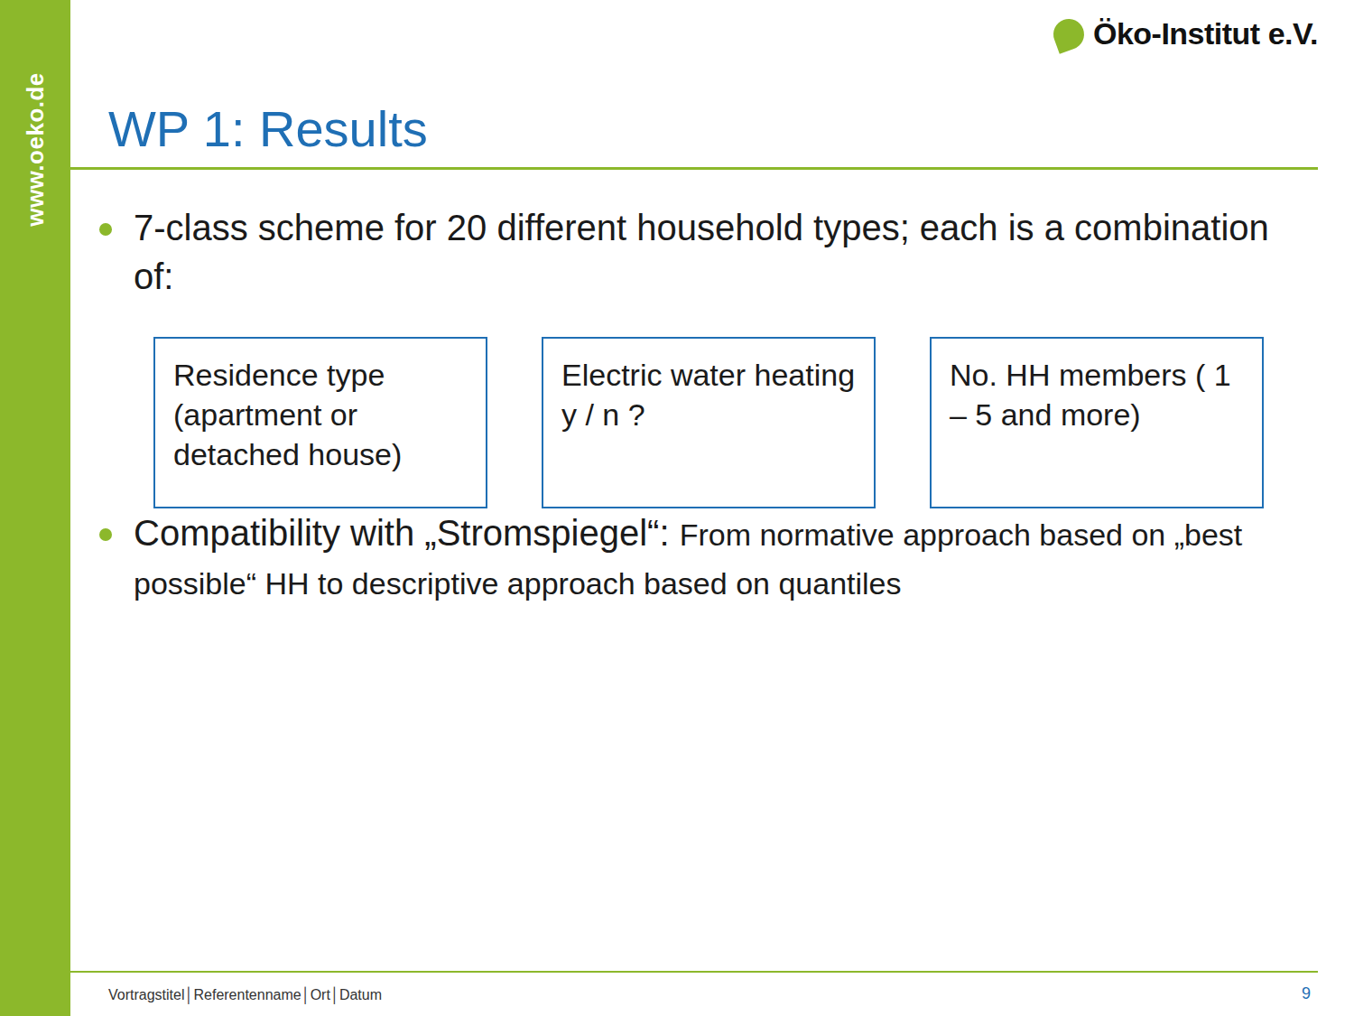www.oeko.de
Öko-Institut e.V.
WP 1: Results
7-class scheme for 20 different household types; each is a combination of:
Residence type (apartment or detached house)
Electric water heating y / n ?
No. HH members ( 1 – 5 and more)
Compatibility with „Stromspiegel“: From normative approach based on „best possible“ HH to descriptive approach based on quantiles
Vortragstitel│Referentenname│Ort│Datum
9